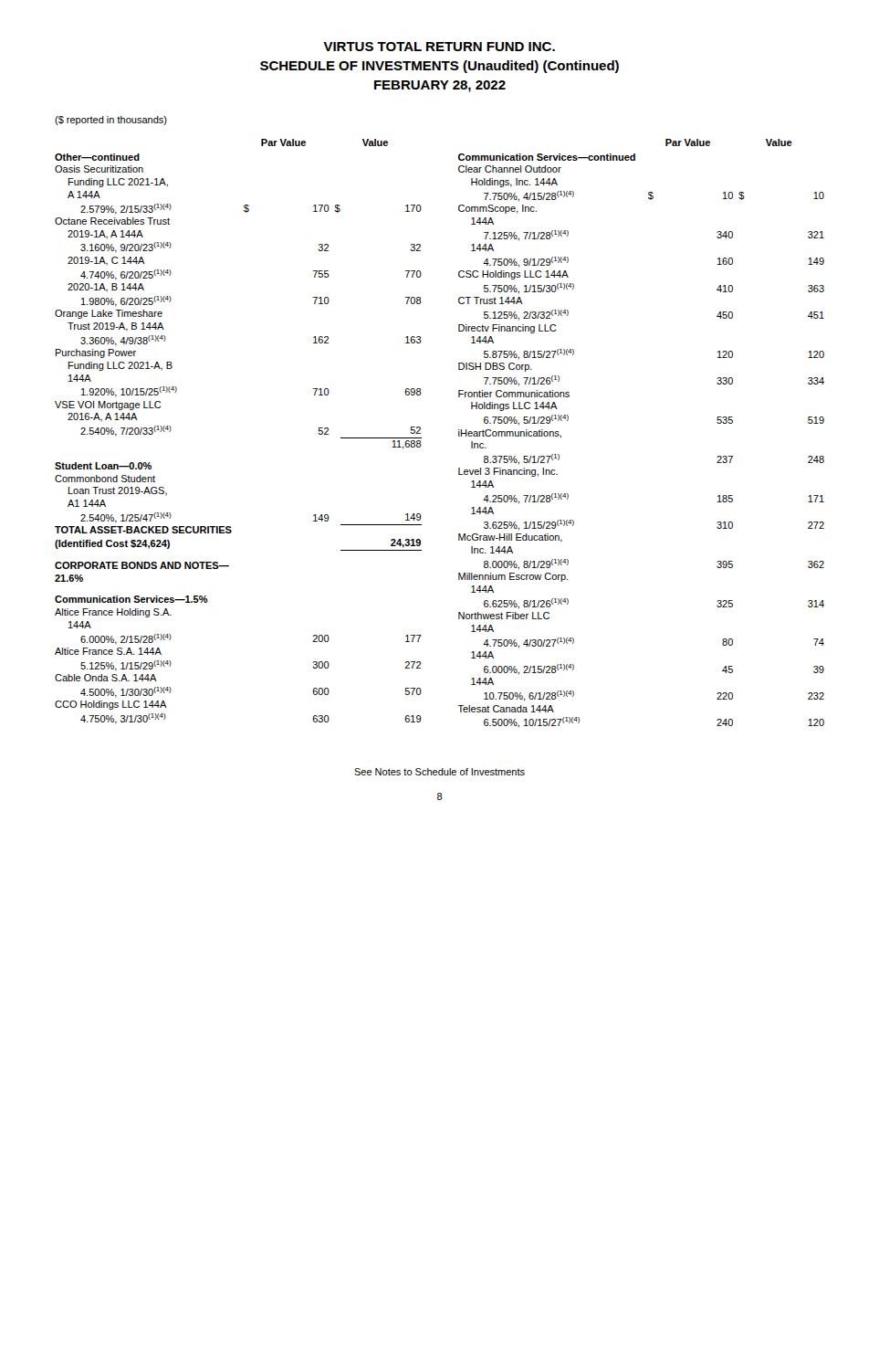VIRTUS TOTAL RETURN FUND INC.
SCHEDULE OF INVESTMENTS (Unaudited) (Continued)
FEBRUARY 28, 2022
($ reported in thousands)
| | Par Value | Value |
| --- | --- | --- |
| Other—continued | | | | |
| Oasis Securitization | | | | |
| Funding LLC 2021-1A, | | | | |
| A 144A | | | | |
| 2.579%, 2/15/33 (1)(4) | $ | 170 | $ | 170 |
| Octane Receivables Trust | | | | |
| 2019-1A, A 144A | | | | |
| 3.160%, 9/20/23 (1)(4) | | 32 | | 32 |
| 2019-1A, C 144A | | | | |
| 4.740%, 6/20/25 (1)(4) | | 755 | | 770 |
| 2020-1A, B 144A | | | | |
| 1.980%, 6/20/25 (1)(4) | | 710 | | 708 |
| Orange Lake Timeshare | | | | |
| Trust 2019-A, B 144A | | | | |
| 3.360%, 4/9/38 (1)(4) | | 162 | | 163 |
| Purchasing Power | | | | |
| Funding LLC 2021-A, B | | | | |
| 144A | | | | |
| 1.920%, 10/15/25 (1)(4) | | 710 | | 698 |
| VSE VOI Mortgage LLC | | | | |
| 2016-A, A 144A | | | | |
| 2.540%, 7/20/33 (1)(4) | | 52 | | 52 |
| | | | | 11,688 |
| Student Loan—0.0% | | | | |
| Commonbond Student | | | | |
| Loan Trust 2019-AGS, | | | | |
| A1 144A | | | | |
| 2.540%, 1/25/47 (1)(4) | | 149 | | 149 |
| TOTAL ASSET-BACKED SECURITIES | | | | |
| (Identified Cost $24,624) | | | | 24,319 |
| CORPORATE BONDS AND NOTES—21.6% | | | | |
| Communication Services—1.5% | | | | |
| Altice France Holding S.A. | | | | |
| 144A | | | | |
| 6.000%, 2/15/28 (1)(4) | | 200 | | 177 |
| Altice France S.A. 144A | | | | |
| 5.125%, 1/15/29 (1)(4) | | 300 | | 272 |
| Cable Onda S.A. 144A | | | | |
| 4.500%, 1/30/30 (1)(4) | | 600 | | 570 |
| CCO Holdings LLC 144A | | | | |
| 4.750%, 3/1/30 (1)(4) | | 630 | | 619 |
| | Par Value | Value |
| --- | --- | --- |
| Communication Services—continued | | | | |
| Clear Channel Outdoor | | | | |
| Holdings, Inc. 144A | | | | |
| 7.750%, 4/15/28 (1)(4) | $ | 10 | $ | 10 |
| CommScope, Inc. | | | | |
| 144A | | | | |
| 7.125%, 7/1/28 (1)(4) | | 340 | | 321 |
| 144A | | | | |
| 4.750%, 9/1/29 (1)(4) | | 160 | | 149 |
| CSC Holdings LLC 144A | | | | |
| 5.750%, 1/15/30 (1)(4) | | 410 | | 363 |
| CT Trust 144A | | | | |
| 5.125%, 2/3/32 (1)(4) | | 450 | | 451 |
| Directv Financing LLC | | | | |
| 144A | | | | |
| 5.875%, 8/15/27 (1)(4) | | 120 | | 120 |
| DISH DBS Corp. | | | | |
| 7.750%, 7/1/26 (1) | | 330 | | 334 |
| Frontier Communications | | | | |
| Holdings LLC 144A | | | | |
| 6.750%, 5/1/29 (1)(4) | | 535 | | 519 |
| iHeartCommunications, | | | | |
| Inc. | | | | |
| 8.375%, 5/1/27 (1) | | 237 | | 248 |
| Level 3 Financing, Inc. | | | | |
| 144A | | | | |
| 4.250%, 7/1/28 (1)(4) | | 185 | | 171 |
| 144A | | | | |
| 3.625%, 1/15/29 (1)(4) | | 310 | | 272 |
| McGraw-Hill Education, | | | | |
| Inc. 144A | | | | |
| 8.000%, 8/1/29 (1)(4) | | 395 | | 362 |
| Millennium Escrow Corp. | | | | |
| 144A | | | | |
| 6.625%, 8/1/26 (1)(4) | | 325 | | 314 |
| Northwest Fiber LLC | | | | |
| 144A | | | | |
| 4.750%, 4/30/27 (1)(4) | | 80 | | 74 |
| 144A | | | | |
| 6.000%, 2/15/28 (1)(4) | | 45 | | 39 |
| 144A | | | | |
| 10.750%, 6/1/28 (1)(4) | | 220 | | 232 |
| Telesat Canada 144A | | | | |
| 6.500%, 10/15/27 (1)(4) | | 240 | | 120 |
See Notes to Schedule of Investments
8